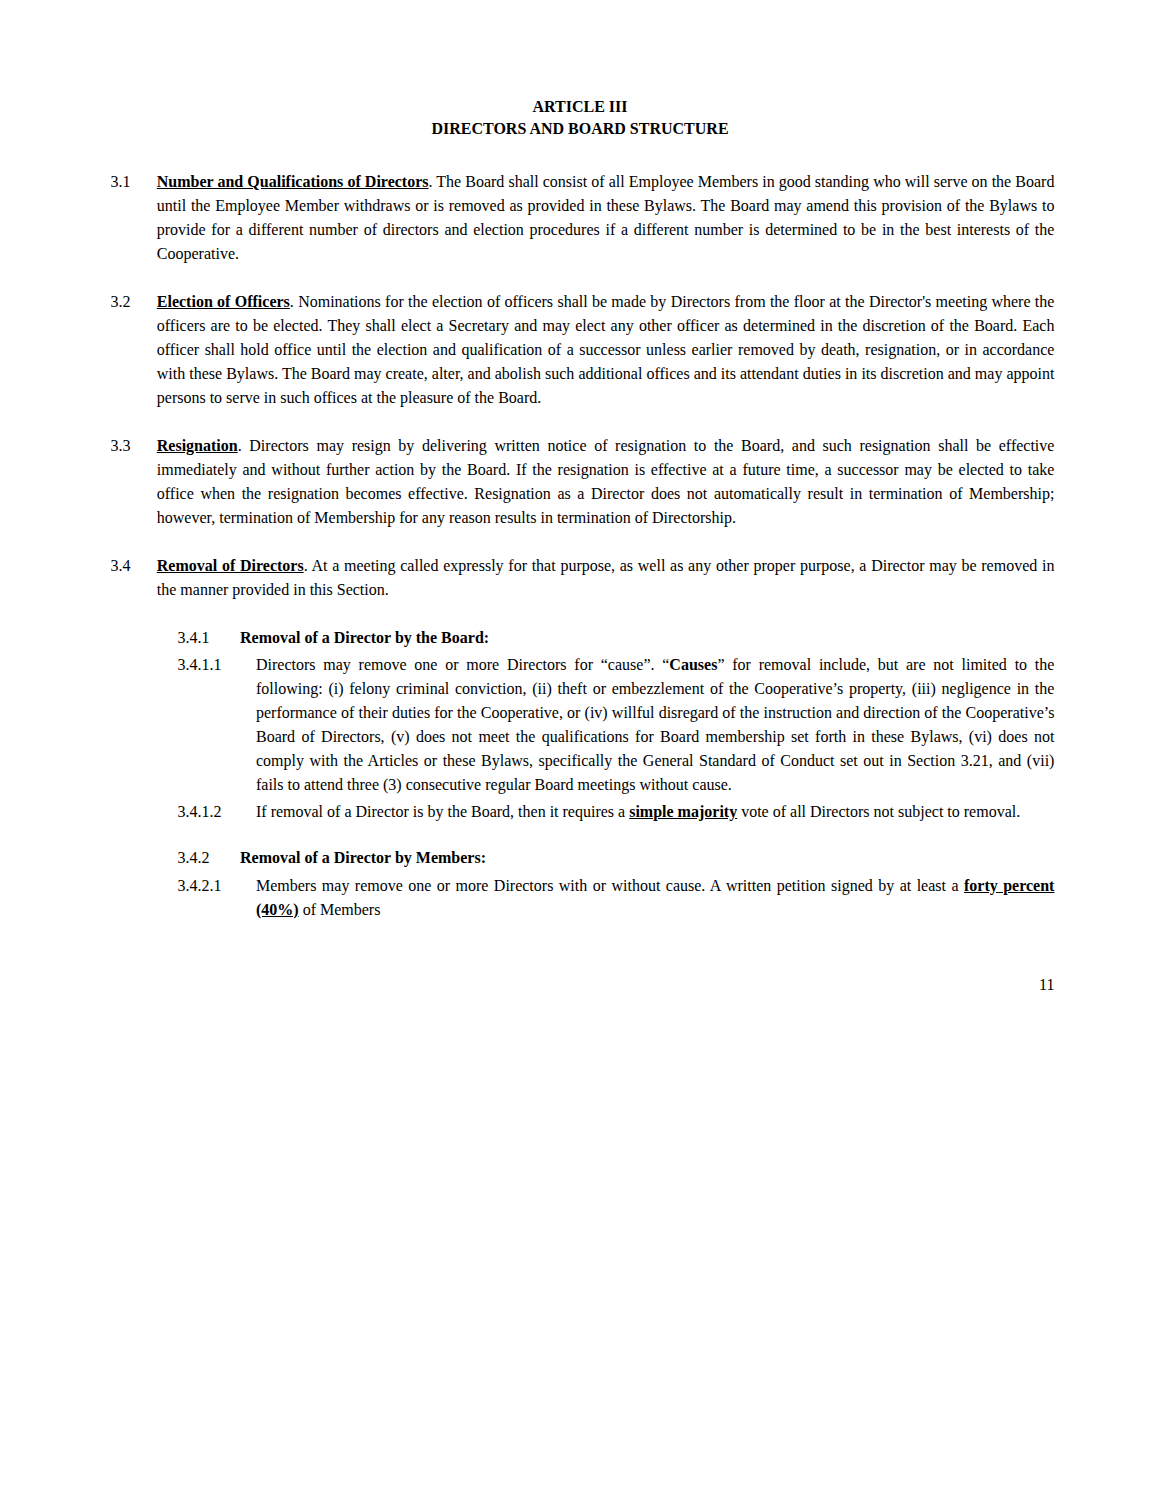ARTICLE III
DIRECTORS AND BOARD STRUCTURE
3.1
Number and Qualifications of Directors. The Board shall consist of all Employee Members in good standing who will serve on the Board until the Employee Member withdraws or is removed as provided in these Bylaws. The Board may amend this provision of the Bylaws to provide for a different number of directors and election procedures if a different number is determined to be in the best interests of the Cooperative.
3.2
Election of Officers. Nominations for the election of officers shall be made by Directors from the floor at the Director's meeting where the officers are to be elected. They shall elect a Secretary and may elect any other officer as determined in the discretion of the Board. Each officer shall hold office until the election and qualification of a successor unless earlier removed by death, resignation, or in accordance with these Bylaws. The Board may create, alter, and abolish such additional offices and its attendant duties in its discretion and may appoint persons to serve in such offices at the pleasure of the Board.
3.3
Resignation. Directors may resign by delivering written notice of resignation to the Board, and such resignation shall be effective immediately and without further action by the Board. If the resignation is effective at a future time, a successor may be elected to take office when the resignation becomes effective. Resignation as a Director does not automatically result in termination of Membership; however, termination of Membership for any reason results in termination of Directorship.
3.4
Removal of Directors. At a meeting called expressly for that purpose, as well as any other proper purpose, a Director may be removed in the manner provided in this Section.
3.4.1
Removal of a Director by the Board:
3.4.1.1
Directors may remove one or more Directors for “cause”. “Causes” for removal include, but are not limited to the following: (i) felony criminal conviction, (ii) theft or embezzlement of the Cooperative’s property, (iii) negligence in the performance of their duties for the Cooperative, or (iv) willful disregard of the instruction and direction of the Cooperative’s Board of Directors, (v) does not meet the qualifications for Board membership set forth in these Bylaws, (vi) does not comply with the Articles or these Bylaws, specifically the General Standard of Conduct set out in Section 3.21, and (vii) fails to attend three (3) consecutive regular Board meetings without cause.
3.4.1.2
If removal of a Director is by the Board, then it requires a simple majority vote of all Directors not subject to removal.
3.4.2
Removal of a Director by Members:
3.4.2.1
Members may remove one or more Directors with or without cause. A written petition signed by at least a forty percent (40%) of Members
11